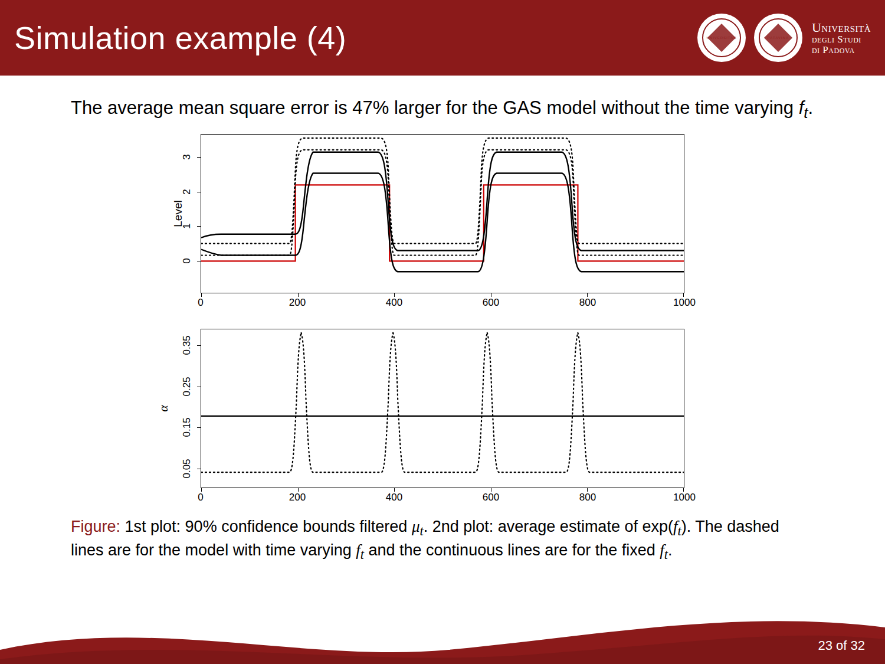Simulation example (4)
UNIVERSITAS
PATAVINA
Università
degli Studi
di Padova
The average mean square error is 47% larger for the GAS model without the time varying ft.
Level
3 2 1 0
0 200 400 600 800 1000
α
0.35 0.25 0.15 0.05
0 200 400 600 800 1000
Figure: 1st plot: 90% confidence bounds filtered μt. 2nd plot: average estimate of exp(ft). The dashed lines are for the model with time varying ft and the continuous lines are for the fixed ft.
23 of 32